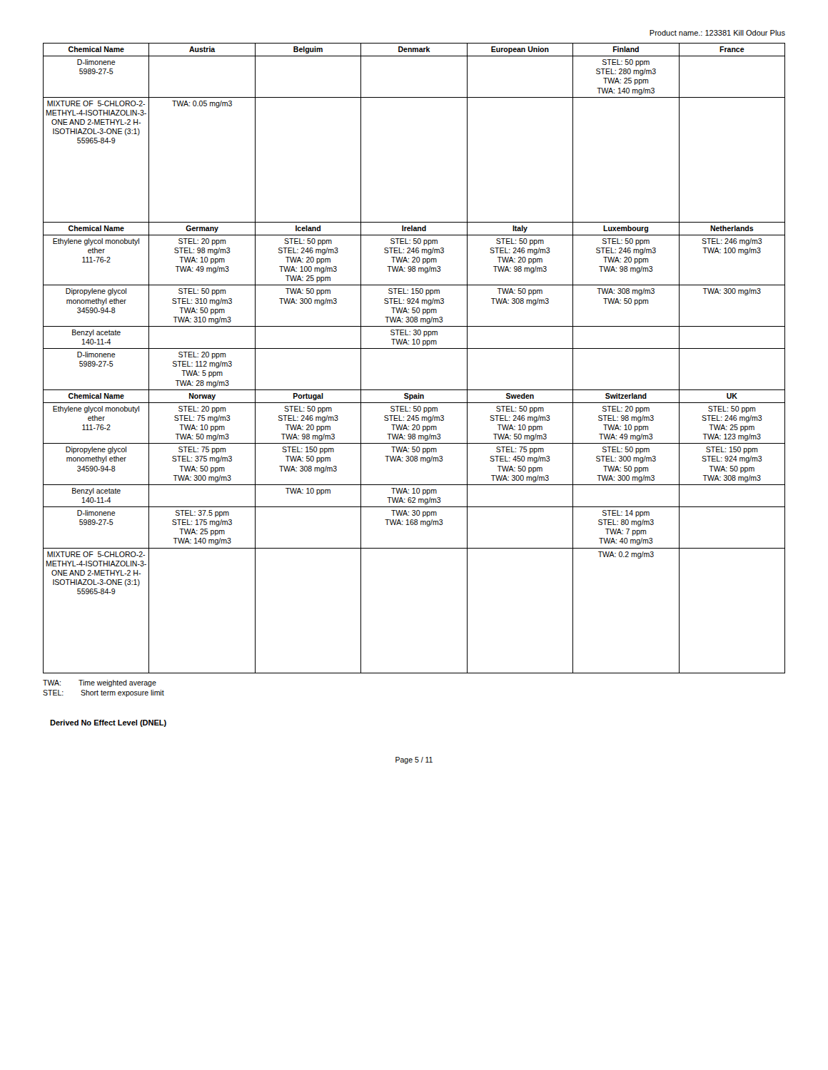Product name.: 123381 Kill Odour Plus
| Chemical Name | Austria | Belguim | Denmark | European Union | Finland | France |
| --- | --- | --- | --- | --- | --- | --- |
| D-limonene 5989-27-5 | | | | | STEL: 50 ppm STEL: 280 mg/m3 TWA: 25 ppm TWA: 140 mg/m3 | |
| MIXTURE OF 5-CHLORO-2-METHYL-4-ISOTHIAZOLIN-3-ONE AND 2-METHYL-2 H-ISOTHIAZOL-3-ONE (3:1) 55965-84-9 | TWA: 0.05 mg/m3 | | | | | |
| Chemical Name | Germany | Iceland | Ireland | Italy | Luxembourg | Netherlands |
| Ethylene glycol monobutyl ether 111-76-2 | STEL: 20 ppm STEL: 98 mg/m3 TWA: 10 ppm TWA: 49 mg/m3 | STEL: 50 ppm STEL: 246 mg/m3 TWA: 20 ppm TWA: 100 mg/m3 TWA: 25 ppm | STEL: 50 ppm STEL: 246 mg/m3 TWA: 20 ppm TWA: 98 mg/m3 | STEL: 50 ppm STEL: 246 mg/m3 TWA: 20 ppm TWA: 98 mg/m3 | STEL: 50 ppm STEL: 246 mg/m3 TWA: 20 ppm TWA: 98 mg/m3 | STEL: 246 mg/m3 TWA: 100 mg/m3 |
| Dipropylene glycol monomethyl ether 34590-94-8 | STEL: 50 ppm STEL: 310 mg/m3 TWA: 50 ppm TWA: 310 mg/m3 | TWA: 50 ppm TWA: 300 mg/m3 | STEL: 150 ppm STEL: 924 mg/m3 TWA: 50 ppm TWA: 308 mg/m3 | TWA: 50 ppm TWA: 308 mg/m3 | TWA: 308 mg/m3 TWA: 50 ppm | TWA: 300 mg/m3 |
| Benzyl acetate 140-11-4 | | | STEL: 30 ppm TWA: 10 ppm | | | |
| D-limonene 5989-27-5 | STEL: 20 ppm STEL: 112 mg/m3 TWA: 5 ppm TWA: 28 mg/m3 | | | | | |
| Chemical Name | Norway | Portugal | Spain | Sweden | Switzerland | UK |
| Ethylene glycol monobutyl ether 111-76-2 | STEL: 20 ppm STEL: 75 mg/m3 TWA: 10 ppm TWA: 50 mg/m3 | STEL: 50 ppm STEL: 246 mg/m3 TWA: 20 ppm TWA: 98 mg/m3 | STEL: 50 ppm STEL: 245 mg/m3 TWA: 20 ppm TWA: 98 mg/m3 | STEL: 50 ppm STEL: 246 mg/m3 TWA: 10 ppm TWA: 50 mg/m3 | STEL: 20 ppm STEL: 98 mg/m3 TWA: 10 ppm TWA: 49 mg/m3 | STEL: 50 ppm STEL: 246 mg/m3 TWA: 25 ppm TWA: 123 mg/m3 |
| Dipropylene glycol monomethyl ether 34590-94-8 | STEL: 75 ppm STEL: 375 mg/m3 TWA: 50 ppm TWA: 300 mg/m3 | STEL: 150 ppm TWA: 50 ppm TWA: 308 mg/m3 | TWA: 50 ppm TWA: 308 mg/m3 | STEL: 75 ppm STEL: 450 mg/m3 TWA: 50 ppm TWA: 300 mg/m3 | STEL: 50 ppm STEL: 300 mg/m3 TWA: 50 ppm TWA: 300 mg/m3 | STEL: 150 ppm STEL: 924 mg/m3 TWA: 50 ppm TWA: 308 mg/m3 |
| Benzyl acetate 140-11-4 | | TWA: 10 ppm | TWA: 10 ppm TWA: 62 mg/m3 | | | |
| D-limonene 5989-27-5 | STEL: 37.5 ppm STEL: 175 mg/m3 TWA: 25 ppm TWA: 140 mg/m3 | | TWA: 30 ppm TWA: 168 mg/m3 | | STEL: 14 ppm STEL: 80 mg/m3 TWA: 7 ppm TWA: 40 mg/m3 | |
| MIXTURE OF 5-CHLORO-2-METHYL-4-ISOTHIAZOLIN-3-ONE AND 2-METHYL-2 H-ISOTHIAZOL-3-ONE (3:1) 55965-84-9 | | | | | TWA: 0.2 mg/m3 | |
TWA: Time weighted average
STEL: Short term exposure limit
Derived No Effect Level (DNEL)
Page 5 / 11